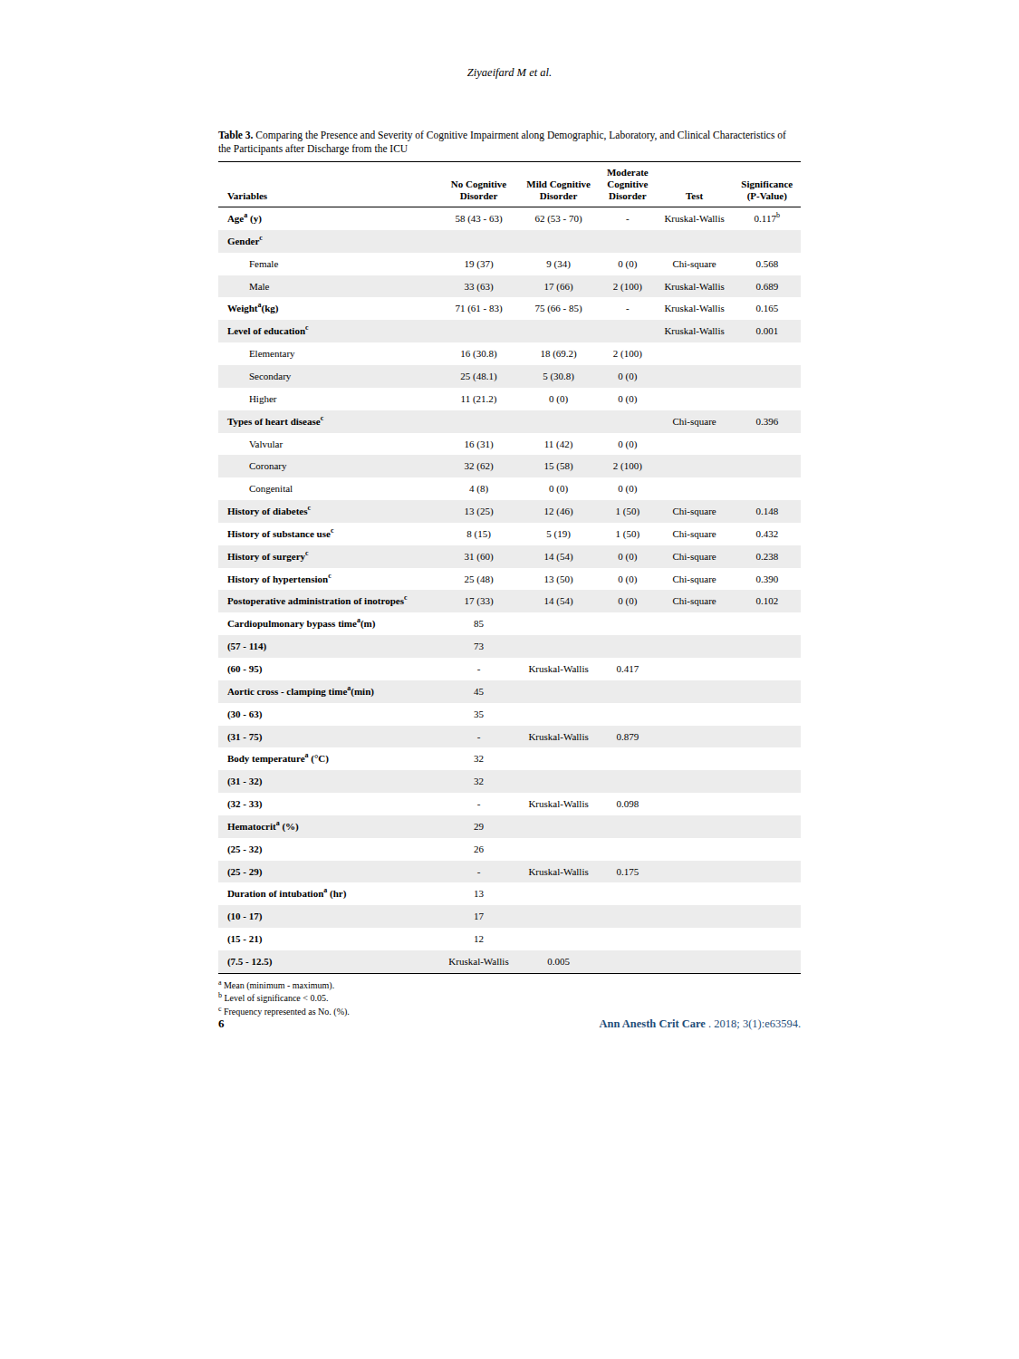Ziyaeifard M et al.
Table 3. Comparing the Presence and Severity of Cognitive Impairment along Demographic, Laboratory, and Clinical Characteristics of the Participants after Discharge from the ICU
| Variables | No Cognitive Disorder | Mild Cognitive Disorder | Moderate Cognitive Disorder | Test | Significance (P-Value) |
| --- | --- | --- | --- | --- | --- |
| Age a (y) | 58 (43 - 63) | 62 (53 - 70) | - | Kruskal-Wallis | 0.117 b |
| Gender c | | | | | |
| Female | 19 (37) | 9 (34) | 0 (0) | Chi-square | 0.568 |
| Male | 33 (63) | 17 (66) | 2 (100) | Kruskal-Wallis | 0.689 |
| Weight a (kg) | 71 (61 - 83) | 75 (66 - 85) | - | Kruskal-Wallis | 0.165 |
| Level of education c | | | | Kruskal-Wallis | 0.001 |
| Elementary | 16 (30.8) | 18 (69.2) | 2 (100) | | |
| Secondary | 25 (48.1) | 5 (30.8) | 0 (0) | | |
| Higher | 11 (21.2) | 0 (0) | 0 (0) | | |
| Types of heart disease c | | | | Chi-square | 0.396 |
| Valvular | 16 (31) | 11 (42) | 0 (0) | | |
| Coronary | 32 (62) | 15 (58) | 2 (100) | | |
| Congenital | 4 (8) | 0 (0) | 0 (0) | | |
| History of diabetes c | 13 (25) | 12 (46) | 1 (50) | Chi-square | 0.148 |
| History of substance use c | 8 (15) | 5 (19) | 1 (50) | Chi-square | 0.432 |
| History of surgery c | 31 (60) | 14 (54) | 0 (0) | Chi-square | 0.238 |
| History of hypertension c | 25 (48) | 13 (50) | 0 (0) | Chi-square | 0.390 |
| Postoperative administration of inotropes c | 17 (33) | 14 (54) | 0 (0) | Chi-square | 0.102 |
| Cardiopulmonary bypass time a (m) | 85 | | | | |
| (57 - 114) | 73 | | | | |
| (60 - 95) | - | Kruskal-Wallis | 0.417 | | |
| Aortic cross - clamping time a (min) | 45 | | | | |
| (30 - 63) | 35 | | | | |
| (31 - 75) | - | Kruskal-Wallis | 0.879 | | |
| Body temperature a (°C) | 32 | | | | |
| (31 - 32) | 32 | | | | |
| (32 - 33) | - | Kruskal-Wallis | 0.098 | | |
| Hematocrit a (%) | 29 | | | | |
| (25 - 32) | 26 | | | | |
| (25 - 29) | - | Kruskal-Wallis | 0.175 | | |
| Duration of intubation a (hr) | 13 | | | | |
| (10 - 17) | 17 | | | | |
| (15 - 21) | 12 | | | | |
| (7.5 - 12.5) | Kruskal-Wallis | 0.005 | | | |
a Mean (minimum - maximum).
b Level of significance < 0.05.
c Frequency represented as No. (%).
6
Ann Anesth Crit Care . 2018; 3(1):e63594.